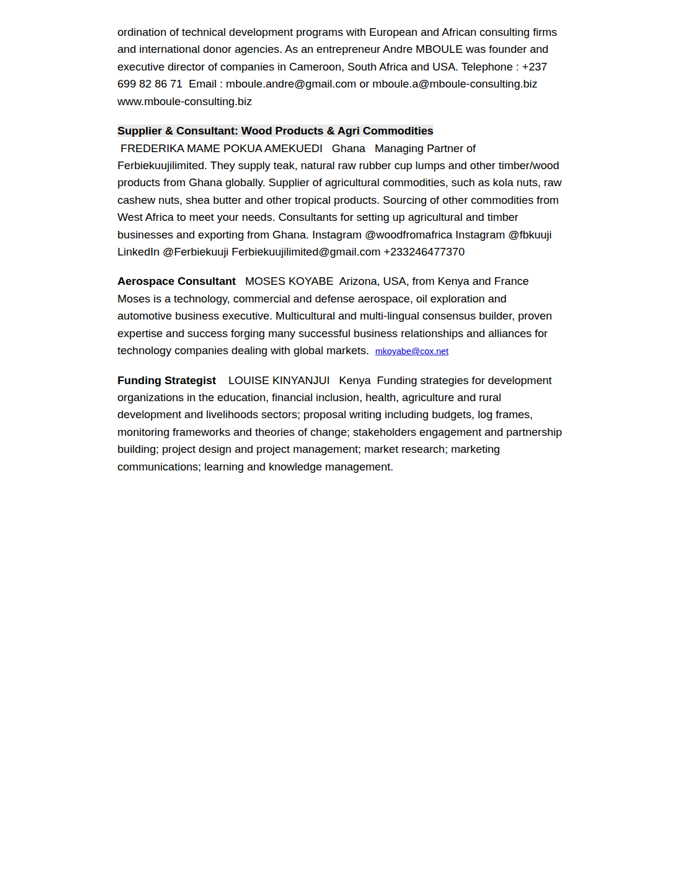ordination of technical development programs with European and African consulting firms and international donor agencies. As an entrepreneur Andre MBOULE was founder and executive director of companies in Cameroon, South Africa and USA. Telephone : +237 699 82 86 71 Email : mboule.andre@gmail.com or mboule.a@mboule-consulting.biz www.mboule-consulting.biz
Supplier & Consultant: Wood Products & Agri Commodities
FREDERIKA MAME POKUA AMEKUEDI Ghana Managing Partner of Ferbiekuujilimited. They supply teak, natural raw rubber cup lumps and other timber/wood products from Ghana globally. Supplier of agricultural commodities, such as kola nuts, raw cashew nuts, shea butter and other tropical products. Sourcing of other commodities from West Africa to meet your needs. Consultants for setting up agricultural and timber businesses and exporting from Ghana. Instagram @woodfromafrica Instagram @fbkuuji LinkedIn @Ferbiekuuji Ferbiekuujilimited@gmail.com +233246477370
Aerospace Consultant MOSES KOYABE Arizona, USA, from Kenya and France Moses is a technology, commercial and defense aerospace, oil exploration and automotive business executive. Multicultural and multi-lingual consensus builder, proven expertise and success forging many successful business relationships and alliances for technology companies dealing with global markets. mkoyabe@cox.net
Funding Strategist LOUISE KINYANJUI Kenya Funding strategies for development organizations in the education, financial inclusion, health, agriculture and rural development and livelihoods sectors; proposal writing including budgets, log frames, monitoring frameworks and theories of change; stakeholders engagement and partnership building; project design and project management; market research; marketing communications; learning and knowledge management.